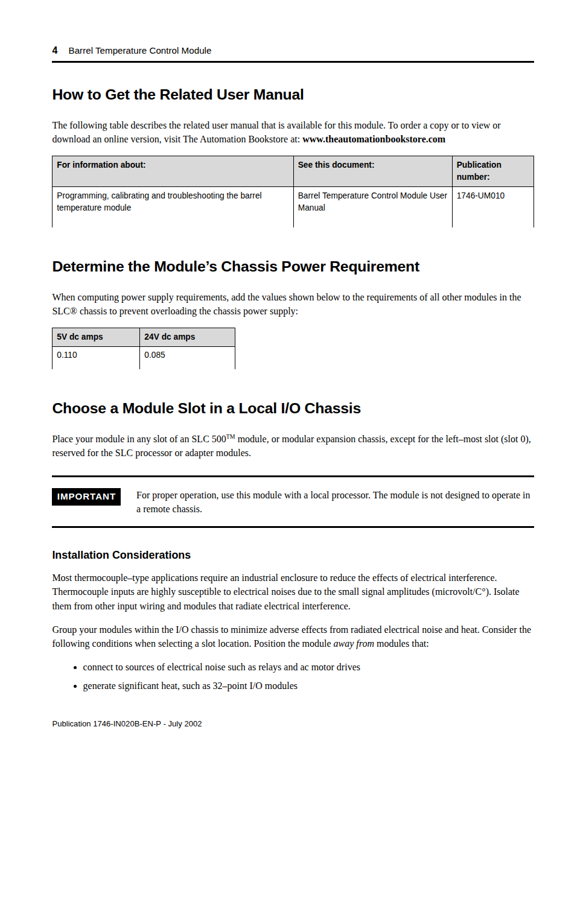4 Barrel Temperature Control Module
How to Get the Related User Manual
The following table describes the related user manual that is available for this module. To order a copy or to view or download an online version, visit The Automation Bookstore at: www.theautomationbookstore.com
| For information about: | See this document: | Publication number: |
| --- | --- | --- |
| Programming, calibrating and troubleshooting the barrel temperature module | Barrel Temperature Control Module User Manual | 1746-UM010 |
Determine the Module’s Chassis Power Requirement
When computing power supply requirements, add the values shown below to the requirements of all other modules in the SLC® chassis to prevent overloading the chassis power supply:
| 5V dc amps | 24V dc amps |
| --- | --- |
| 0.110 | 0.085 |
Choose a Module Slot in a Local I/O Chassis
Place your module in any slot of an SLC 500TM module, or modular expansion chassis, except for the left–most slot (slot 0), reserved for the SLC processor or adapter modules.
IMPORTANT
For proper operation, use this module with a local processor. The module is not designed to operate in a remote chassis.
Installation Considerations
Most thermocouple–type applications require an industrial enclosure to reduce the effects of electrical interference. Thermocouple inputs are highly susceptible to electrical noises due to the small signal amplitudes (microvolt/C°). Isolate them from other input wiring and modules that radiate electrical interference.
Group your modules within the I/O chassis to minimize adverse effects from radiated electrical noise and heat. Consider the following conditions when selecting a slot location. Position the module away from modules that:
connect to sources of electrical noise such as relays and ac motor drives
generate significant heat, such as 32–point I/O modules
Publication 1746-IN020B-EN-P - July 2002